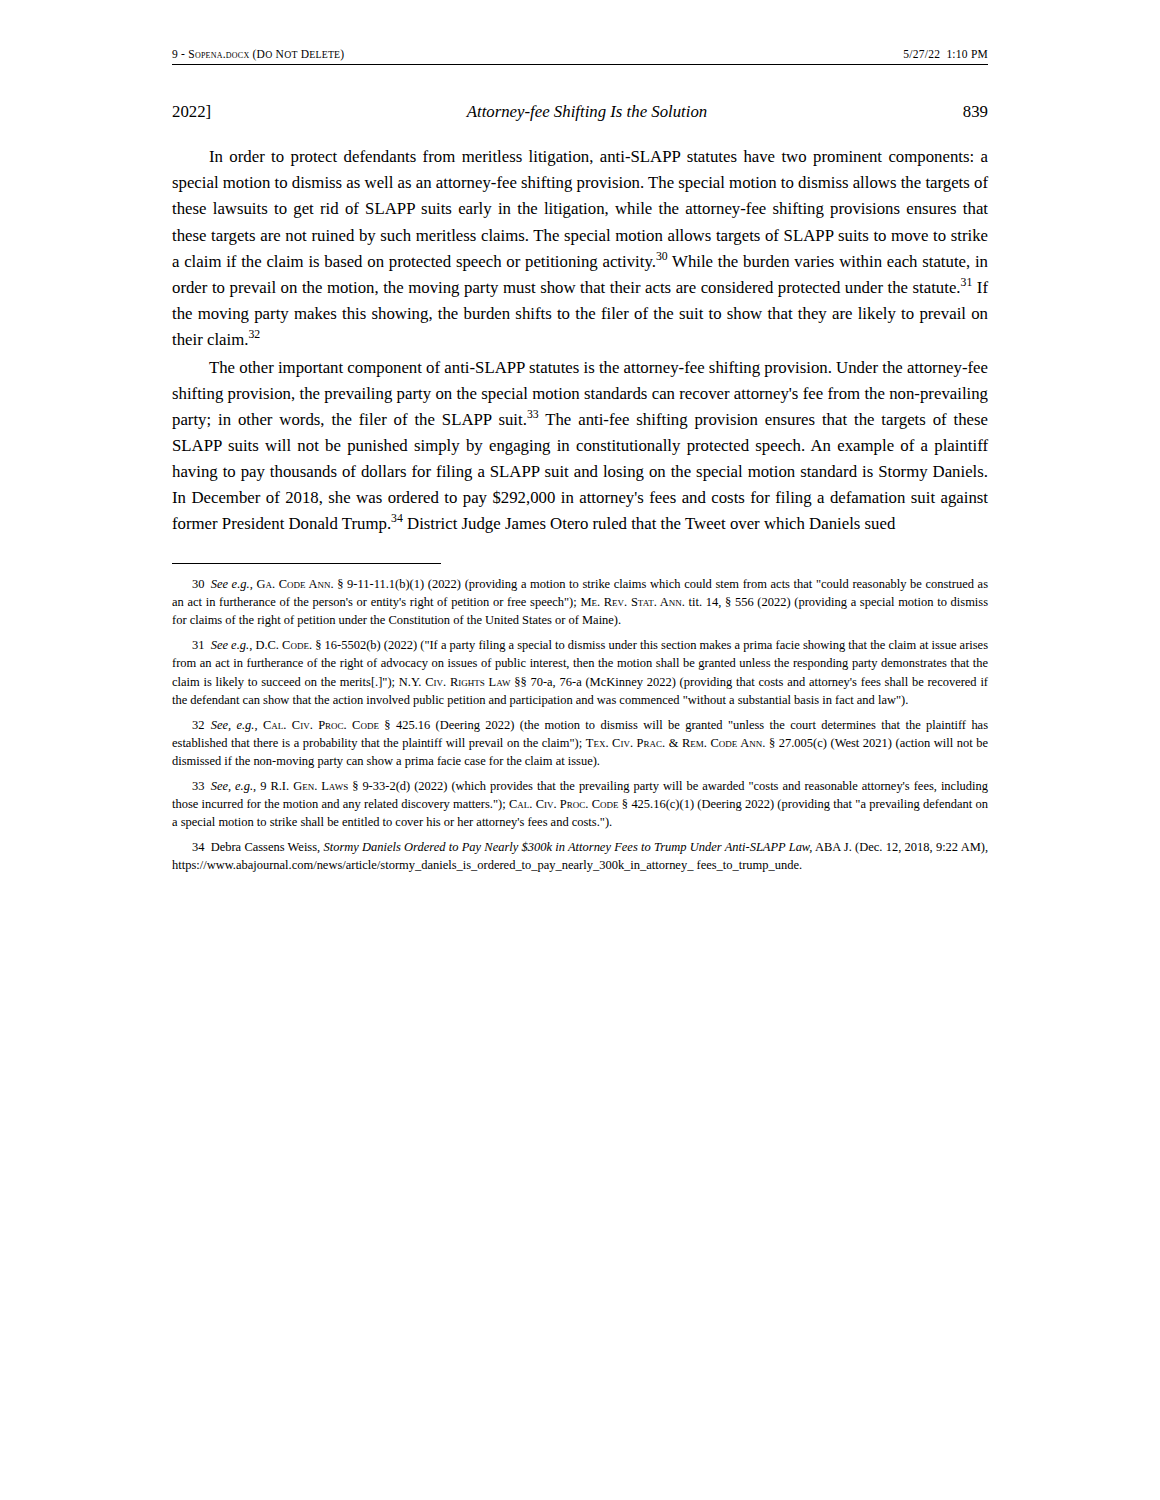9 - Sopena.docx (DO NOT DELETE) 5/27/22 1:10 PM
2022] Attorney-fee Shifting Is the Solution 839
In order to protect defendants from meritless litigation, anti-SLAPP statutes have two prominent components: a special motion to dismiss as well as an attorney-fee shifting provision. The special motion to dismiss allows the targets of these lawsuits to get rid of SLAPP suits early in the litigation, while the attorney-fee shifting provisions ensures that these targets are not ruined by such meritless claims. The special motion allows targets of SLAPP suits to move to strike a claim if the claim is based on protected speech or petitioning activity.30 While the burden varies within each statute, in order to prevail on the motion, the moving party must show that their acts are considered protected under the statute.31 If the moving party makes this showing, the burden shifts to the filer of the suit to show that they are likely to prevail on their claim.32
The other important component of anti-SLAPP statutes is the attorney-fee shifting provision. Under the attorney-fee shifting provision, the prevailing party on the special motion standards can recover attorney's fee from the non-prevailing party; in other words, the filer of the SLAPP suit.33 The anti-fee shifting provision ensures that the targets of these SLAPP suits will not be punished simply by engaging in constitutionally protected speech. An example of a plaintiff having to pay thousands of dollars for filing a SLAPP suit and losing on the special motion standard is Stormy Daniels. In December of 2018, she was ordered to pay $292,000 in attorney's fees and costs for filing a defamation suit against former President Donald Trump.34 District Judge James Otero ruled that the Tweet over which Daniels sued
30 See e.g., Ga. Code Ann. § 9-11-11.1(b)(1) (2022) (providing a motion to strike claims which could stem from acts that "could reasonably be construed as an act in furtherance of the person's or entity's right of petition or free speech"); Me. Rev. Stat. Ann. tit. 14, § 556 (2022) (providing a special motion to dismiss for claims of the right of petition under the Constitution of the United States or of Maine).
31 See e.g., D.C. Code. § 16-5502(b) (2022) ("If a party filing a special to dismiss under this section makes a prima facie showing that the claim at issue arises from an act in furtherance of the right of advocacy on issues of public interest, then the motion shall be granted unless the responding party demonstrates that the claim is likely to succeed on the merits[.]"); N.Y. Civ. Rights Law §§ 70-a, 76-a (McKinney 2022) (providing that costs and attorney's fees shall be recovered if the defendant can show that the action involved public petition and participation and was commenced "without a substantial basis in fact and law").
32 See, e.g., Cal. Civ. Proc. Code § 425.16 (Deering 2022) (the motion to dismiss will be granted "unless the court determines that the plaintiff has established that there is a probability that the plaintiff will prevail on the claim"); Tex. Civ. Prac. & Rem. Code Ann. § 27.005(c) (West 2021) (action will not be dismissed if the non-moving party can show a prima facie case for the claim at issue).
33 See, e.g., 9 R.I. Gen. Laws § 9-33-2(d) (2022) (which provides that the prevailing party will be awarded "costs and reasonable attorney's fees, including those incurred for the motion and any related discovery matters."); Cal. Civ. Proc. Code § 425.16(c)(1) (Deering 2022) (providing that "a prevailing defendant on a special motion to strike shall be entitled to cover his or her attorney's fees and costs.").
34 Debra Cassens Weiss, Stormy Daniels Ordered to Pay Nearly $300k in Attorney Fees to Trump Under Anti-SLAPP Law, ABA J. (Dec. 12, 2018, 9:22 AM), https://www.abajournal.com/news/article/stormy_daniels_is_ordered_to_pay_nearly_300k_in_attorney_ fees_to_trump_unde.